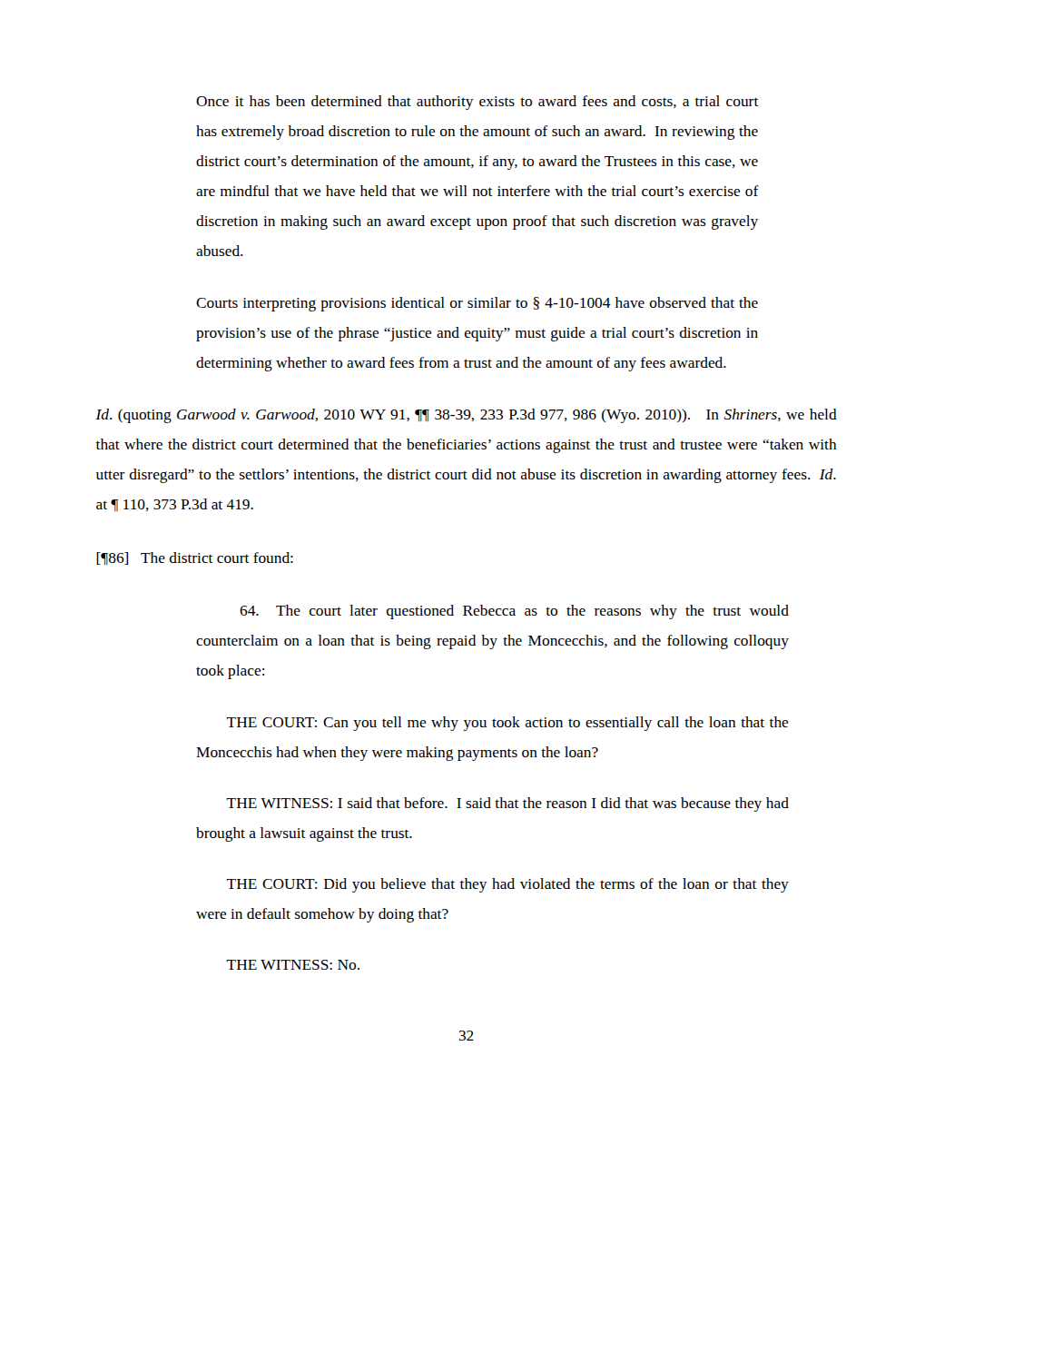Once it has been determined that authority exists to award fees and costs, a trial court has extremely broad discretion to rule on the amount of such an award. In reviewing the district court’s determination of the amount, if any, to award the Trustees in this case, we are mindful that we have held that we will not interfere with the trial court’s exercise of discretion in making such an award except upon proof that such discretion was gravely abused.
Courts interpreting provisions identical or similar to § 4-10-1004 have observed that the provision’s use of the phrase “justice and equity” must guide a trial court’s discretion in determining whether to award fees from a trust and the amount of any fees awarded.
Id. (quoting Garwood v. Garwood, 2010 WY 91, ¶¶ 38-39, 233 P.3d 977, 986 (Wyo. 2010)). In Shriners, we held that where the district court determined that the beneficiaries’ actions against the trust and trustee were “taken with utter disregard” to the settlors’ intentions, the district court did not abuse its discretion in awarding attorney fees. Id. at ¶ 110, 373 P.3d at 419.
[¶86] The district court found:
64. The court later questioned Rebecca as to the reasons why the trust would counterclaim on a loan that is being repaid by the Moncecchis, and the following colloquy took place:
THE COURT: Can you tell me why you took action to essentially call the loan that the Moncecchis had when they were making payments on the loan?
THE WITNESS: I said that before. I said that the reason I did that was because they had brought a lawsuit against the trust.
THE COURT: Did you believe that they had violated the terms of the loan or that they were in default somehow by doing that?
THE WITNESS: No.
32